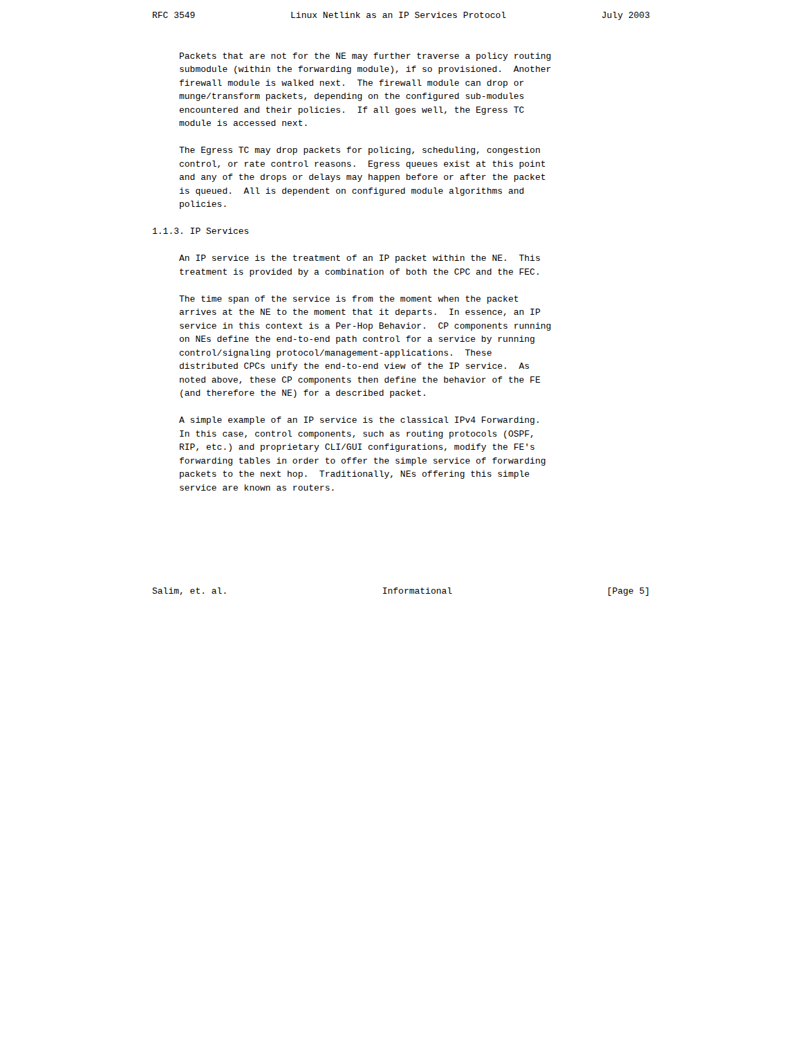RFC 3549 Linux Netlink as an IP Services Protocol July 2003
Packets that are not for the NE may further traverse a policy routing submodule (within the forwarding module), if so provisioned. Another firewall module is walked next. The firewall module can drop or munge/transform packets, depending on the configured sub-modules encountered and their policies. If all goes well, the Egress TC module is accessed next.
The Egress TC may drop packets for policing, scheduling, congestion control, or rate control reasons. Egress queues exist at this point and any of the drops or delays may happen before or after the packet is queued. All is dependent on configured module algorithms and policies.
1.1.3. IP Services
An IP service is the treatment of an IP packet within the NE. This treatment is provided by a combination of both the CPC and the FEC.
The time span of the service is from the moment when the packet arrives at the NE to the moment that it departs. In essence, an IP service in this context is a Per-Hop Behavior. CP components running on NEs define the end-to-end path control for a service by running control/signaling protocol/management-applications. These distributed CPCs unify the end-to-end view of the IP service. As noted above, these CP components then define the behavior of the FE (and therefore the NE) for a described packet.
A simple example of an IP service is the classical IPv4 Forwarding. In this case, control components, such as routing protocols (OSPF, RIP, etc.) and proprietary CLI/GUI configurations, modify the FE's forwarding tables in order to offer the simple service of forwarding packets to the next hop. Traditionally, NEs offering this simple service are known as routers.
Salim, et. al. Informational [Page 5]